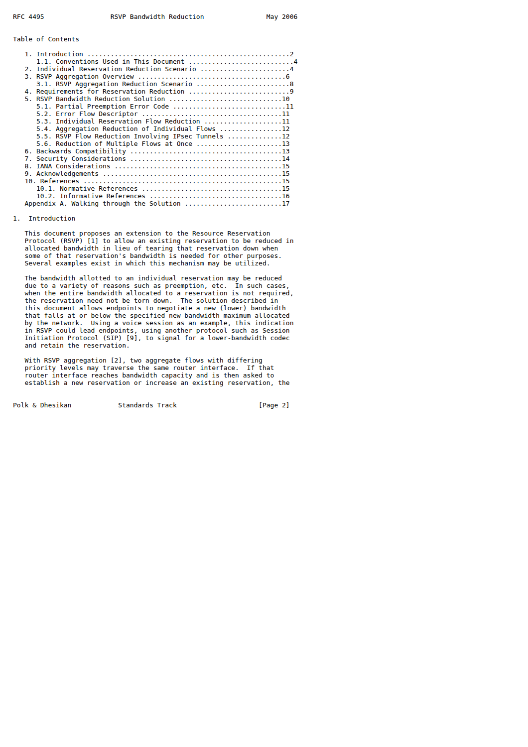RFC 4495 RSVP Bandwidth Reduction May 2006 Table of Contents 1. Introduction ....................................................2 1.1. Conventions Used in This Document ...........................4 2. Individual Reservation Reduction Scenario .......................4 3. RSVP Aggregation Overview ......................................6 3.1. RSVP Aggregation Reduction Scenario ........................8 4. Requirements for Reservation Reduction ..........................9 5. RSVP Bandwidth Reduction Solution .............................10 5.1. Partial Preemption Error Code .............................11 5.2. Error Flow Descriptor ....................................11 5.3. Individual Reservation Flow Reduction ....................11 5.4. Aggregation Reduction of Individual Flows ................12 5.5. RSVP Flow Reduction Involving IPsec Tunnels ..............12 5.6. Reduction of Multiple Flows at Once ......................13 6. Backwards Compatibility .......................................13 7. Security Considerations .......................................14 8. IANA Considerations ...........................................15 9. Acknowledgements ..............................................15 10. References ...................................................15 10.1. Normative References ....................................15 10.2. Informative References ..................................16 Appendix A. Walking through the Solution .........................17 1. Introduction This document proposes an extension to the Resource Reservation Protocol (RSVP) [1] to allow an existing reservation to be reduced in allocated bandwidth in lieu of tearing that reservation down when some of that reservation's bandwidth is needed for other purposes. Several examples exist in which this mechanism may be utilized. The bandwidth allotted to an individual reservation may be reduced due to a variety of reasons such as preemption, etc. In such cases, when the entire bandwidth allocated to a reservation is not required, the reservation need not be torn down. The solution described in this document allows endpoints to negotiate a new (lower) bandwidth that falls at or below the specified new bandwidth maximum allocated by the network. Using a voice session as an example, this indication in RSVP could lead endpoints, using another protocol such as Session Initiation Protocol (SIP) [9], to signal for a lower-bandwidth codec and retain the reservation. With RSVP aggregation [2], two aggregate flows with differing priority levels may traverse the same router interface. If that router interface reaches bandwidth capacity and is then asked to establish a new reservation or increase an existing reservation, the Polk & Dhesikan Standards Track [Page 2]